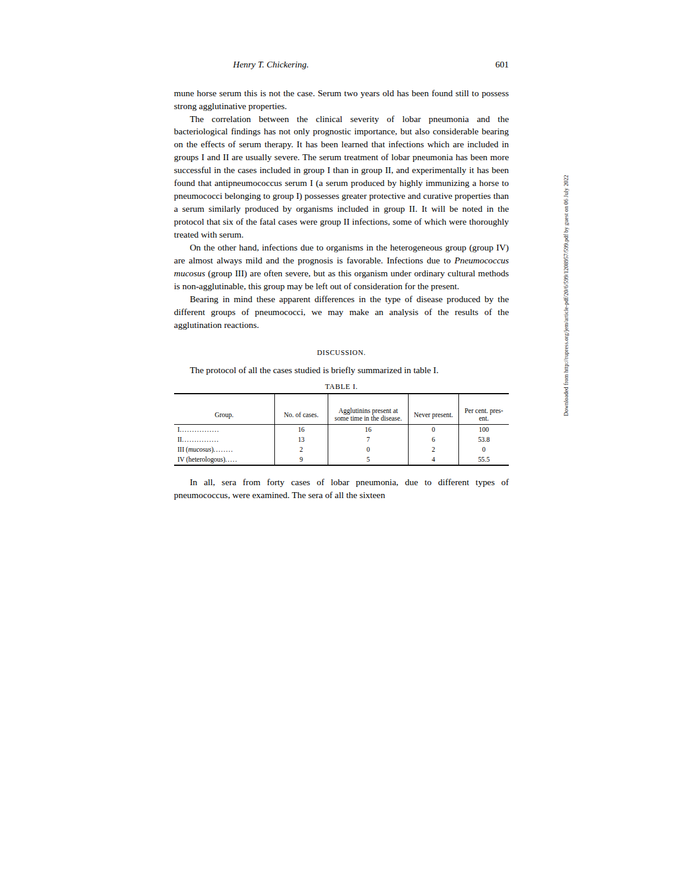Downloaded from http://rupress.org/jem/article-pdf/20/6/599/1208957/599.pdf by guest on 06 July 2022
Henry T. Chickering. 601
mune horse serum this is not the case. Serum two years old has been found still to possess strong agglutinative properties.
The correlation between the clinical severity of lobar pneumonia and the bacteriological findings has not only prognostic importance, but also considerable bearing on the effects of serum therapy. It has been learned that infections which are included in groups I and II are usually severe. The serum treatment of lobar pneumonia has been more successful in the cases included in group I than in group II, and experimentally it has been found that antipneumococcus serum I (a serum produced by highly immunizing a horse to pneumococci belonging to group I) possesses greater protective and curative properties than a serum similarly produced by organisms included in group II. It will be noted in the protocol that six of the fatal cases were group II infections, some of which were thoroughly treated with serum.
On the other hand, infections due to organisms in the heterogeneous group (group IV) are almost always mild and the prognosis is favorable. Infections due to Pneumococcus mucosus (group III) are often severe, but as this organism under ordinary cultural methods is non-agglutinable, this group may be left out of consideration for the present.
Bearing in mind these apparent differences in the type of disease produced by the different groups of pneumococci, we may make an analysis of the results of the agglutination reactions.
DISCUSSION.
The protocol of all the cases studied is briefly summarized in table I.
TABLE I.
| Group. | No. of cases. | Agglutinins present at some time in the disease. | Never present. | Per cent. pres- ent. |
| --- | --- | --- | --- | --- |
| I ................ | 16 | 16 | 0 | 100 |
| II ............... | 13 | 7 | 6 | 53.8 |
| III ( mucosus ) ........ | 2 | 0 | 2 | 0 |
| IV (heterologous) ..... | 9 | 5 | 4 | 55.5 |
In all, sera from forty cases of lobar pneumonia, due to different types of pneumococcus, were examined. The sera of all the sixteen